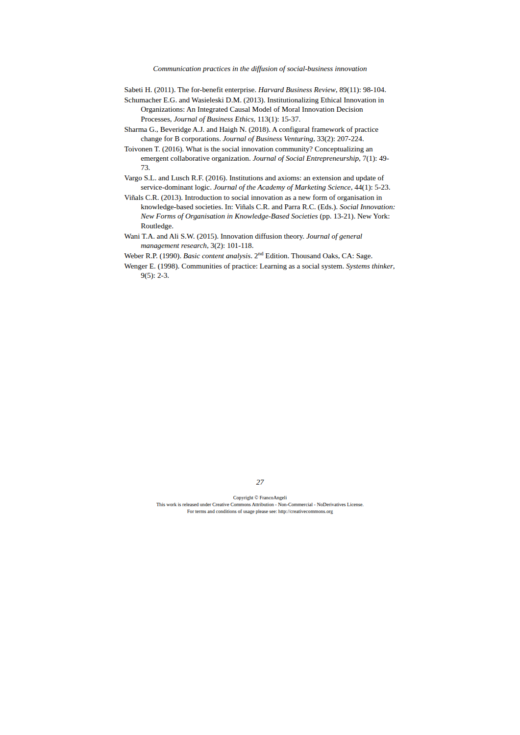Communication practices in the diffusion of social-business innovation
Sabeti H. (2011). The for-benefit enterprise. Harvard Business Review, 89(11): 98-104.
Schumacher E.G. and Wasieleski D.M. (2013). Institutionalizing Ethical Innovation in Organizations: An Integrated Causal Model of Moral Innovation Decision Processes, Journal of Business Ethics, 113(1): 15-37.
Sharma G., Beveridge A.J. and Haigh N. (2018). A configural framework of practice change for B corporations. Journal of Business Venturing, 33(2): 207-224.
Toivonen T. (2016). What is the social innovation community? Conceptualizing an emergent collaborative organization. Journal of Social Entrepreneurship, 7(1): 49-73.
Vargo S.L. and Lusch R.F. (2016). Institutions and axioms: an extension and update of service-dominant logic. Journal of the Academy of Marketing Science, 44(1): 5-23.
Viñals C.R. (2013). Introduction to social innovation as a new form of organisation in knowledge-based societies. In: Viñals C.R. and Parra R.C. (Eds.). Social Innovation: New Forms of Organisation in Knowledge-Based Societies (pp. 13-21). New York: Routledge.
Wani T.A. and Ali S.W. (2015). Innovation diffusion theory. Journal of general management research, 3(2): 101-118.
Weber R.P. (1990). Basic content analysis. 2nd Edition. Thousand Oaks, CA: Sage.
Wenger E. (1998). Communities of practice: Learning as a social system. Systems thinker, 9(5): 2-3.
27
Copyright © FrancoAngeli
This work is released under Creative Commons Attribution - Non-Commercial - NoDerivatives License.
For terms and conditions of usage please see: http://creativecommons.org